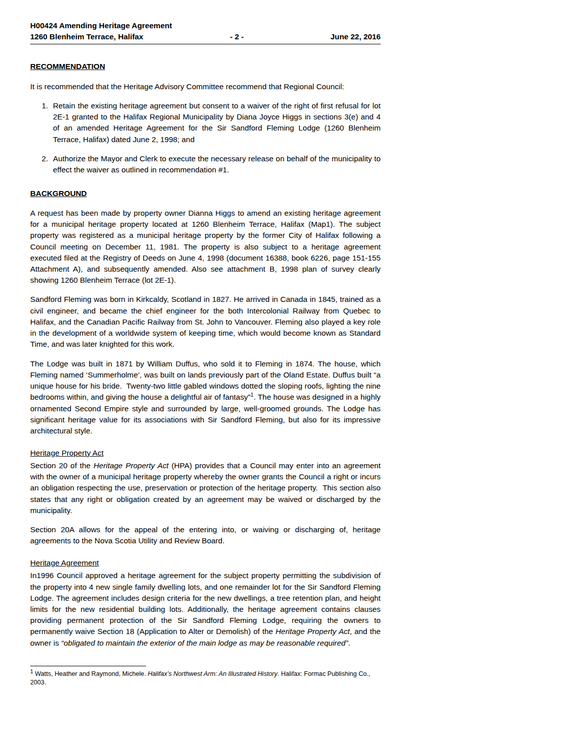H00424 Amending Heritage Agreement
1260 Blenheim Terrace, Halifax
- 2 -
June 22, 2016
RECOMMENDATION
It is recommended that the Heritage Advisory Committee recommend that Regional Council:
Retain the existing heritage agreement but consent to a waiver of the right of first refusal for lot 2E-1 granted to the Halifax Regional Municipality by Diana Joyce Higgs in sections 3(e) and 4 of an amended Heritage Agreement for the Sir Sandford Fleming Lodge (1260 Blenheim Terrace, Halifax) dated June 2, 1998; and
Authorize the Mayor and Clerk to execute the necessary release on behalf of the municipality to effect the waiver as outlined in recommendation #1.
BACKGROUND
A request has been made by property owner Dianna Higgs to amend an existing heritage agreement for a municipal heritage property located at 1260 Blenheim Terrace, Halifax (Map1). The subject property was registered as a municipal heritage property by the former City of Halifax following a Council meeting on December 11, 1981. The property is also subject to a heritage agreement executed filed at the Registry of Deeds on June 4, 1998 (document 16388, book 6226, page 151-155 Attachment A), and subsequently amended. Also see attachment B, 1998 plan of survey clearly showing 1260 Blenheim Terrace (lot 2E-1).
Sandford Fleming was born in Kirkcaldy, Scotland in 1827. He arrived in Canada in 1845, trained as a civil engineer, and became the chief engineer for the both Intercolonial Railway from Quebec to Halifax, and the Canadian Pacific Railway from St. John to Vancouver. Fleming also played a key role in the development of a worldwide system of keeping time, which would become known as Standard Time, and was later knighted for this work.
The Lodge was built in 1871 by William Duffus, who sold it to Fleming in 1874. The house, which Fleming named ‘Summerholme’, was built on lands previously part of the Oland Estate. Duffus built “a unique house for his bride. Twenty-two little gabled windows dotted the sloping roofs, lighting the nine bedrooms within, and giving the house a delightful air of fantasy”1. The house was designed in a highly ornamented Second Empire style and surrounded by large, well-groomed grounds. The Lodge has significant heritage value for its associations with Sir Sandford Fleming, but also for its impressive architectural style.
Heritage Property Act
Section 20 of the Heritage Property Act (HPA) provides that a Council may enter into an agreement with the owner of a municipal heritage property whereby the owner grants the Council a right or incurs an obligation respecting the use, preservation or protection of the heritage property. This section also states that any right or obligation created by an agreement may be waived or discharged by the municipality.
Section 20A allows for the appeal of the entering into, or waiving or discharging of, heritage agreements to the Nova Scotia Utility and Review Board.
Heritage Agreement
In1996 Council approved a heritage agreement for the subject property permitting the subdivision of the property into 4 new single family dwelling lots, and one remainder lot for the Sir Sandford Fleming Lodge. The agreement includes design criteria for the new dwellings, a tree retention plan, and height limits for the new residential building lots. Additionally, the heritage agreement contains clauses providing permanent protection of the Sir Sandford Fleming Lodge, requiring the owners to permanently waive Section 18 (Application to Alter or Demolish) of the Heritage Property Act, and the owner is “obligated to maintain the exterior of the main lodge as may be reasonable required”.
1 Watts, Heather and Raymond, Michele. Halifax’s Northwest Arm: An Illustrated History. Halifax: Formac Publishing Co., 2003.